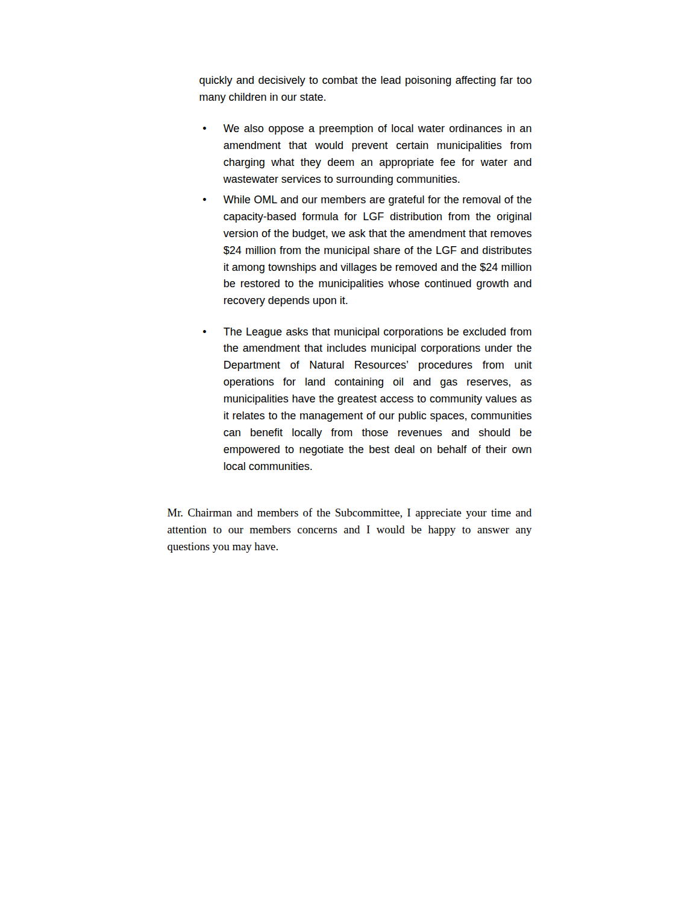quickly and decisively to combat the lead poisoning affecting far too many children in our state.
We also oppose a preemption of local water ordinances in an amendment that would prevent certain municipalities from charging what they deem an appropriate fee for water and wastewater services to surrounding communities.
While OML and our members are grateful for the removal of the capacity-based formula for LGF distribution from the original version of the budget, we ask that the amendment that removes $24 million from the municipal share of the LGF and distributes it among townships and villages be removed and the $24 million be restored to the municipalities whose continued growth and recovery depends upon it.
The League asks that municipal corporations be excluded from the amendment that includes municipal corporations under the Department of Natural Resources’ procedures from unit operations for land containing oil and gas reserves, as municipalities have the greatest access to community values as it relates to the management of our public spaces, communities can benefit locally from those revenues and should be empowered to negotiate the best deal on behalf of their own local communities.
Mr. Chairman and members of the Subcommittee, I appreciate your time and attention to our members concerns and I would be happy to answer any questions you may have.